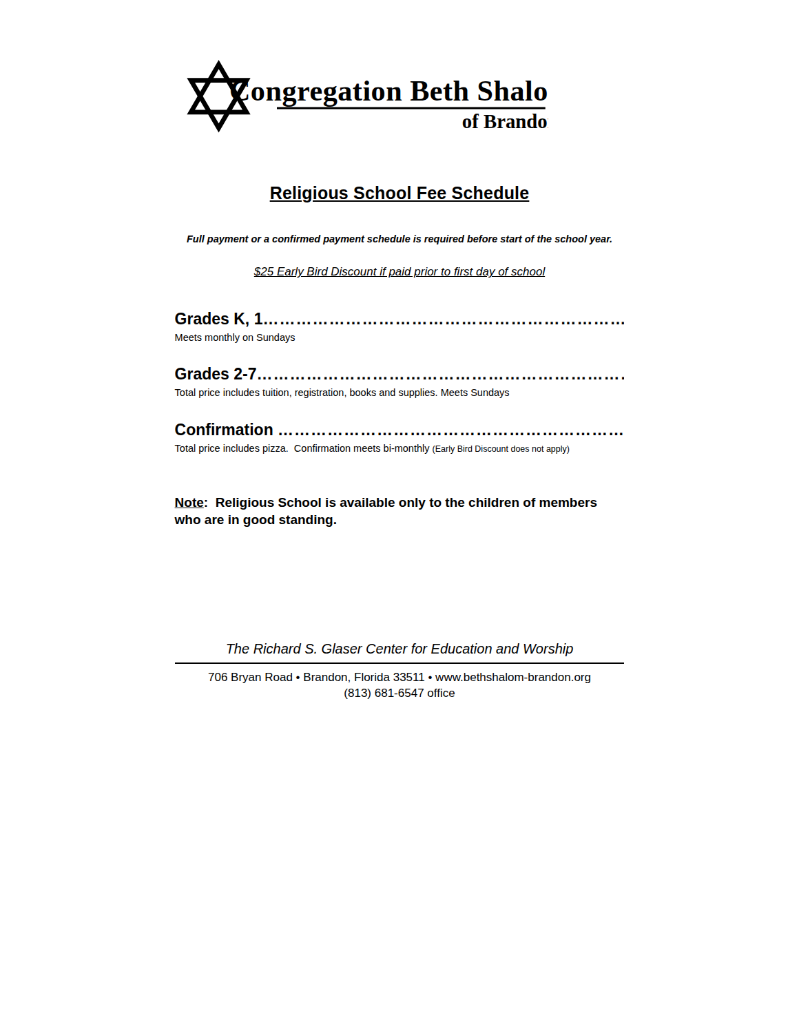Congregation Beth Shalom of Brandon
Religious School Fee Schedule
Full payment or a confirmed payment schedule is required before start of the school year.
$25 Early Bird Discount if paid prior to first day of school
Grades K, 1……………………………………………………………. $200per child
Meets monthly on Sundays
Grades 2-7………………………………………………………………$325per child
Total price includes tuition, registration, books and supplies. Meets Sundays
Confirmation ……………………………………………………………$225per child
Total price includes pizza. Confirmation meets bi-monthly (Early Bird Discount does not apply)
Note: Religious School is available only to the children of members who are in good standing.
The Richard S. Glaser Center for Education and Worship
706 Bryan Road • Brandon, Florida 33511 • www.bethshalom-brandon.org
(813) 681-6547 office